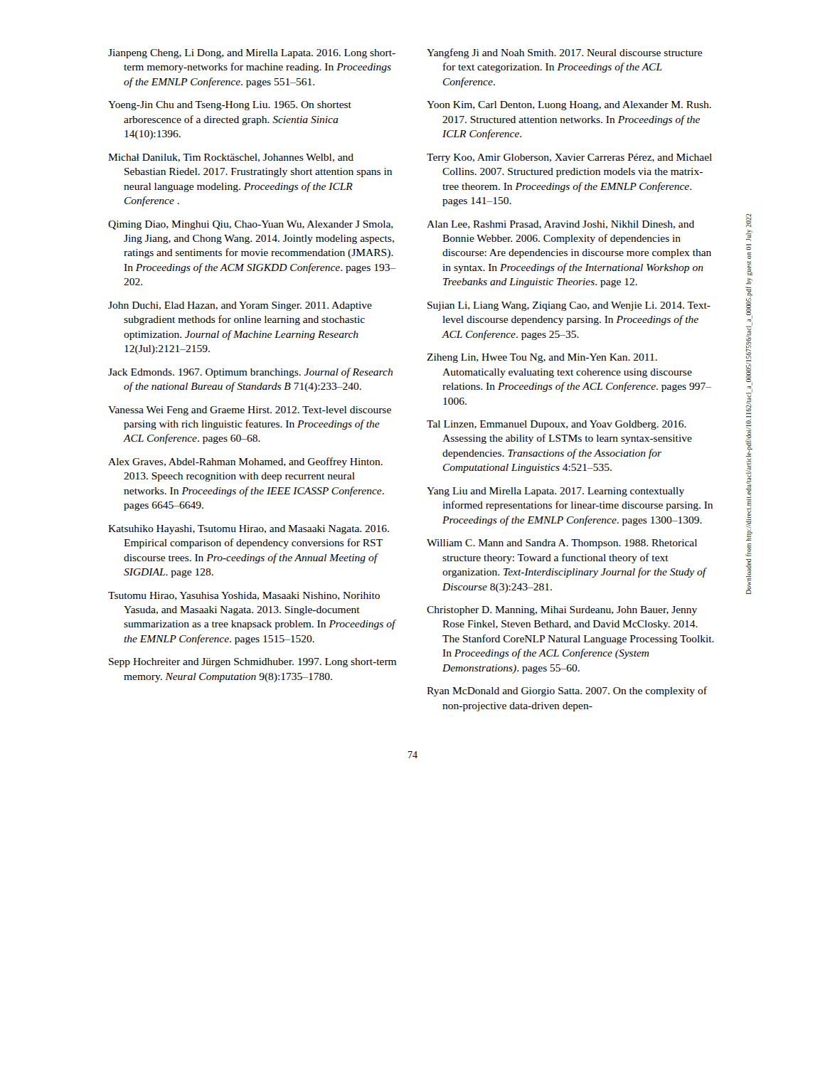Downloaded from http://direct.mit.edu/tacl/article-pdf/doi/10.1162/tacl_a_00005/1567596/tacl_a_00005.pdf by guest on 01 July 2022
Jianpeng Cheng, Li Dong, and Mirella Lapata. 2016. Long short-term memory-networks for machine reading. In Proceedings of the EMNLP Conference. pages 551–561.
Yoeng-Jin Chu and Tseng-Hong Liu. 1965. On shortest arborescence of a directed graph. Scientia Sinica 14(10):1396.
Michał Daniluk, Tim Rocktäschel, Johannes Welbl, and Sebastian Riedel. 2017. Frustratingly short attention spans in neural language modeling. Proceedings of the ICLR Conference .
Qiming Diao, Minghui Qiu, Chao-Yuan Wu, Alexander J Smola, Jing Jiang, and Chong Wang. 2014. Jointly modeling aspects, ratings and sentiments for movie recommendation (JMARS). In Proceedings of the ACM SIGKDD Conference. pages 193–202.
John Duchi, Elad Hazan, and Yoram Singer. 2011. Adaptive subgradient methods for online learning and stochastic optimization. Journal of Machine Learning Research 12(Jul):2121–2159.
Jack Edmonds. 1967. Optimum branchings. Journal of Research of the national Bureau of Standards B 71(4):233–240.
Vanessa Wei Feng and Graeme Hirst. 2012. Text-level discourse parsing with rich linguistic features. In Proceedings of the ACL Conference. pages 60–68.
Alex Graves, Abdel-Rahman Mohamed, and Geoffrey Hinton. 2013. Speech recognition with deep recurrent neural networks. In Proceedings of the IEEE ICASSP Conference. pages 6645–6649.
Katsuhiko Hayashi, Tsutomu Hirao, and Masaaki Nagata. 2016. Empirical comparison of dependency conversions for RST discourse trees. In Pro-ceedings of the Annual Meeting of SIGDIAL. page 128.
Tsutomu Hirao, Yasuhisa Yoshida, Masaaki Nishino, Norihito Yasuda, and Masaaki Nagata. 2013. Single-document summarization as a tree knapsack problem. In Proceedings of the EMNLP Conference. pages 1515–1520.
Sepp Hochreiter and Jürgen Schmidhuber. 1997. Long short-term memory. Neural Computation 9(8):1735–1780.
Yangfeng Ji and Noah Smith. 2017. Neural discourse structure for text categorization. In Proceedings of the ACL Conference.
Yoon Kim, Carl Denton, Luong Hoang, and Alexander M. Rush. 2017. Structured attention networks. In Proceedings of the ICLR Conference.
Terry Koo, Amir Globerson, Xavier Carreras Pérez, and Michael Collins. 2007. Structured prediction models via the matrix-tree theorem. In Proceedings of the EMNLP Conference. pages 141–150.
Alan Lee, Rashmi Prasad, Aravind Joshi, Nikhil Dinesh, and Bonnie Webber. 2006. Complexity of dependencies in discourse: Are dependencies in discourse more complex than in syntax. In Proceedings of the International Workshop on Treebanks and Linguistic Theories. page 12.
Sujian Li, Liang Wang, Ziqiang Cao, and Wenjie Li. 2014. Text-level discourse dependency parsing. In Proceedings of the ACL Conference. pages 25–35.
Ziheng Lin, Hwee Tou Ng, and Min-Yen Kan. 2011. Automatically evaluating text coherence using discourse relations. In Proceedings of the ACL Conference. pages 997–1006.
Tal Linzen, Emmanuel Dupoux, and Yoav Goldberg. 2016. Assessing the ability of LSTMs to learn syntax-sensitive dependencies. Transactions of the Association for Computational Linguistics 4:521–535.
Yang Liu and Mirella Lapata. 2017. Learning contextually informed representations for linear-time discourse parsing. In Proceedings of the EMNLP Conference. pages 1300–1309.
William C. Mann and Sandra A. Thompson. 1988. Rhetorical structure theory: Toward a functional theory of text organization. Text-Interdisciplinary Journal for the Study of Discourse 8(3):243–281.
Christopher D. Manning, Mihai Surdeanu, John Bauer, Jenny Rose Finkel, Steven Bethard, and David McClosky. 2014. The Stanford CoreNLP Natural Language Processing Toolkit. In Proceedings of the ACL Conference (System Demonstrations). pages 55–60.
Ryan McDonald and Giorgio Satta. 2007. On the complexity of non-projective data-driven depen-
74